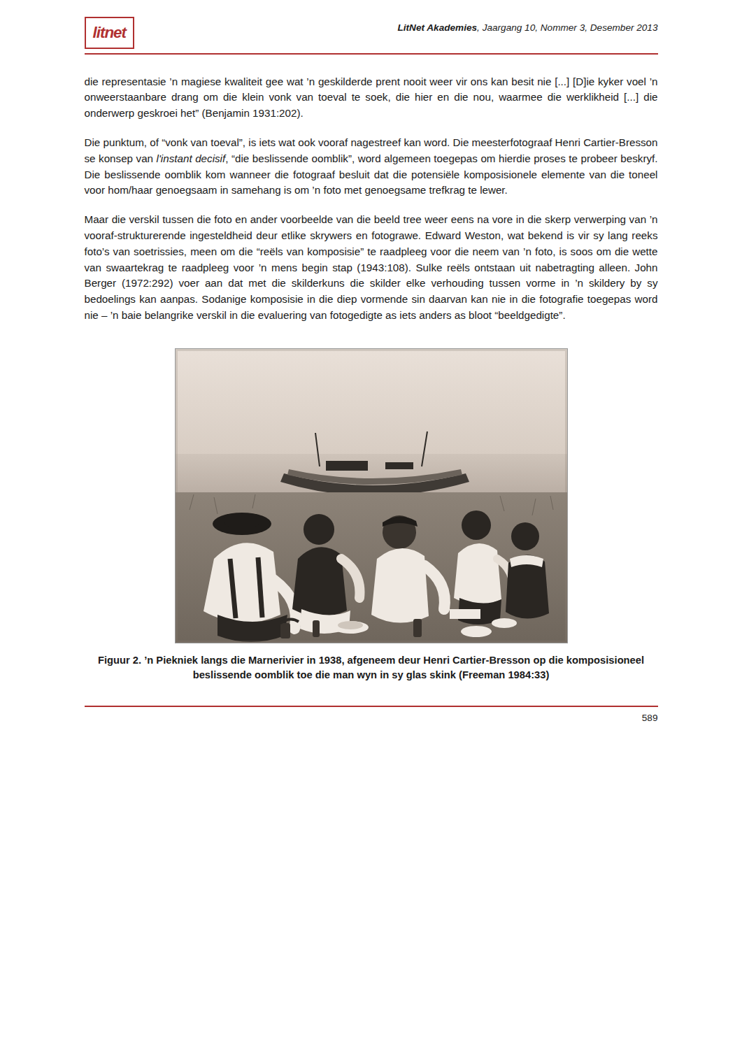litnet
LitNet Akademies, Jaargang 10, Nommer 3, Desember 2013
die representasie ’n magiese kwaliteit gee wat ’n geskilderde prent nooit weer vir ons kan besit nie [...] [D]ie kyker voel ’n onweerstaanbare drang om die klein vonk van toeval te soek, die hier en die nou, waarmee die werklikheid [...] die onderwerp geskroei het” (Benjamin 1931:202).
Die punktum, of “vonk van toeval”, is iets wat ook vooraf nagestreef kan word. Die meesterfotograaf Henri Cartier-Bresson se konsep van l'instant decisif, “die beslissende oomblik”, word algemeen toegepas om hierdie proses te probeer beskryf. Die beslissende oomblik kom wanneer die fotograaf besluit dat die potensiële komposisionele elemente van die toneel voor hom/haar genoegsaam in samehang is om ’n foto met genoegsame trefkrag te lewer.
Maar die verskil tussen die foto en ander voorbeelde van die beeld tree weer eens na vore in die skerp verwerping van ’n vooraf-strukturerende ingesteldheid deur etlike skrywers en fotograwe. Edward Weston, wat bekend is vir sy lang reeks foto’s van soetrissies, meen om die “reëls van komposisie” te raadpleeg voor die neem van ’n foto, is soos om die wette van swaartekrag te raadpleeg voor ’n mens begin stap (1943:108). Sulke reëls ontstaan uit nabetragting alleen. John Berger (1972:292) voer aan dat met die skilderkuns die skilder elke verhouding tussen vorme in ’n skildery by sy bedoelings kan aanpas. Sodanige komposisie in die diep vormende sin daarvan kan nie in die fotografie toegepas word nie – ’n baie belangrike verskil in die evaluering van fotogedigte as iets anders as bloot “beeldgedigte”.
Figuur 2. ’n Piekniek langs die Marnerivier in 1938, afgeneem deur Henri Cartier-Bresson op die komposisioneel beslissende oomblik toe die man wyn in sy glas skink (Freeman 1984:33)
589